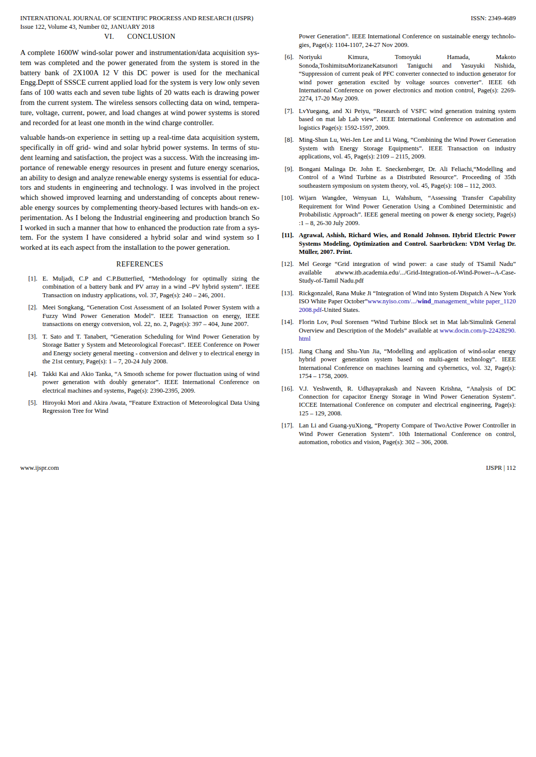INTERNATIONAL JOURNAL OF SCIENTIFIC PROGRESS AND RESEARCH (IJSPR) ISSN: 2349-4689
Issue 122, Volume 43, Number 02, JANUARY 2018
VI. CONCLUSION
A complete 1600W wind-solar power and instrumentation/data acquisition system was completed and the power generated from the system is stored in the battery bank of 2X100A 12 V this DC power is used for the mechanical Engg.Deptt of SSSCE current applied load for the system is very low only seven fans of 100 watts each and seven tube lights of 20 watts each is drawing power from the current system. The wireless sensors collecting data on wind, temperature, voltage, current, power, and load changes at wind power systems is stored and recorded for at least one month in the wind charge controller.
valuable hands-on experience in setting up a real-time data acquisition system, specifically in off grid- wind and solar hybrid power systems. In terms of student learning and satisfaction, the project was a success. With the increasing importance of renewable energy resources in present and future energy scenarios, an ability to design and analyze renewable energy systems is essential for educators and students in engineering and technology. I was involved in the project which showed improved learning and understanding of concepts about renewable energy sources by complementing theory-based lectures with hands-on experimentation. As I belong the Industrial engineering and production branch So I worked in such a manner that how to enhanced the production rate from a system. For the system I have considered a hybrid solar and wind system so I worked at its each aspect from the installation to the power generation.
REFERENCES
[1]. E. Muljadi, C.P and C.P.Butterfied, “Methodology for optimally sizing the combination of a battery bank and PV array in a wind –PV hybrid system”. IEEE Transaction on industry applications, vol. 37, Page(s): 240 – 246, 2001.
[2]. Meei Songkang, “Generation Cost Assessment of an Isolated Power System with a Fuzzy Wind Power Generation Model”. IEEE Transaction on energy, IEEE transactions on energy conversion, vol. 22, no. 2, Page(s): 397 – 404, June 2007.
[3]. T. Sato and T. Tanabert, “Generation Scheduling for Wind Power Generation by Storage Batter y System and Meteorological Forecast”. IEEE Conference on Power and Energy society general meeting - conversion and deliver y to electrical energy in the 21st century, Page(s): 1 – 7, 20-24 July 2008.
[4]. Takki Kai and Akio Tanka, “A Smooth scheme for power fluctuation using of wind power generation with doubly generator”. IEEE International Conference on electrical machines and systems, Page(s): 2390-2395, 2009.
[5]. Hiroyoki Mori and Akira Awata, “Feature Extraction of Meteorological Data Using Regression Tree for Wind
Power Generation”. IEEE International Conference on sustainable energy technologies, Page(s): 1104-1107, 24-27 Nov 2009.
[6]. Noriyuki Kimura, Tomoyuki Hamada, Makoto Sonoda,ToshimitsuMorizaneKatsunori Taniguchi and Yasuyuki Nishida, “Suppression of current peak of PFC converter connected to induction generator for wind power generation excited by voltage sources converter”. IEEE 6th International Conference on power electronics and motion control, Page(s): 2269-2274, 17-20 May 2009.
[7]. LvYuegang, and Xi Peiyu, “Research of VSFC wind generation training system based on mat lab Lab view”. IEEE International Conference on automation and logistics Page(s): 1592-1597, 2009.
[8]. Ming-Shun Lu, Wei-Jen Lee and Li Wang, “Combining the Wind Power Generation System with Energy Storage Equipments”. IEEE Transaction on industry applications, vol. 45, Page(s): 2109 – 2115, 2009.
[9]. Bongani Malinga Dr. John E. Sneckenberger, Dr. Ali Feliachi,“Modelling and Control of a Wind Turbine as a Distributed Resource”. Proceeding of 35th southeastern symposium on system theory, vol. 45, Page(s): 108 – 112, 2003.
[10]. Wijarn Wangdee, Wenyuan Li, Wahshum, “Assessing Transfer Capability Requirement for Wind Power Generation Using a Combined Deterministic and Probabilistic Approach”. IEEE general meeting on power & energy society, Page(s) :1 – 8, 26-30 July 2009.
[11]. Agrawal, Ashish, Richard Wies, and Ronald Johnson. Hybrid Electric Power Systems Modeling, Optimization and Control. Saarbrücken: VDM Verlag Dr. Müller, 2007. Print.
[12]. Mel George “Grid integration of wind power: a case study of TSamil Nadu” available atwww.itb.academia.edu/.../Grid-Integration-of-Wind-Power--A-Case-Study-of-Tamil Nadu.pdf
[13]. Rickgonzalel, Rana Muke Ji “Integration of Wind into System Dispatch A New York ISO White Paper October”www.nyiso.com/.../wind_management_white paper_11202008.pdf-United States.
[14]. Florin Lov, Poul Sorensen “Wind Turbine Block set in Mat lab/Simulink General Overview and Description of the Models” available at www.docin.com/p-22428290.html
[15]. Jiang Chang and Shu-Yun Jia, “Modelling and application of wind-solar energy hybrid power generation system based on multi-agent technology”. IEEE International Conference on machines learning and cybernetics, vol. 32, Page(s): 1754 – 1758, 2009.
[16]. V.J. Yeshwenth, R. Udhayaprakash and Naveen Krishna, “Analysis of DC Connection for capacitor Energy Storage in Wind Power Generation System”. ICCEE International Conference on computer and electrical engineering, Page(s): 125 – 129, 2008.
[17]. Lan Li and Guang-yuXiong, “Property Compare of TwoActive Power Controller in Wind Power Generation System”. 10th International Conference on control, automation, robotics and vision, Page(s): 302 – 306, 2008.
www.ijspr.com IJSPR | 112